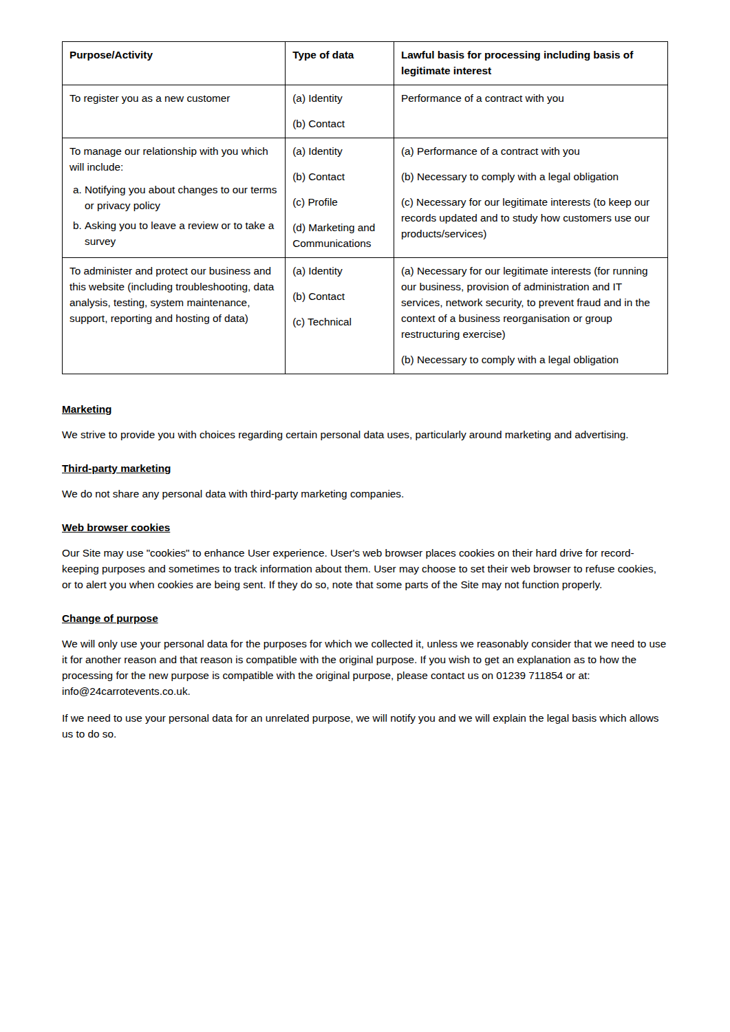| Purpose/Activity | Type of data | Lawful basis for processing including basis of legitimate interest |
| --- | --- | --- |
| To register you as a new customer | (a) Identity (b) Contact | Performance of a contract with you |
| To manage our relationship with you which will include: Notifying you about changes to our terms or privacy policy Asking you to leave a review or to take a survey | (a) Identity (b) Contact (c) Profile (d) Marketing and Communications | (a) Performance of a contract with you (b) Necessary to comply with a legal obligation (c) Necessary for our legitimate interests (to keep our records updated and to study how customers use our products/services) |
| To administer and protect our business and this website (including troubleshooting, data analysis, testing, system maintenance, support, reporting and hosting of data) | (a) Identity (b) Contact (c) Technical | (a) Necessary for our legitimate interests (for running our business, provision of administration and IT services, network security, to prevent fraud and in the context of a business reorganisation or group restructuring exercise) (b) Necessary to comply with a legal obligation |
Marketing
We strive to provide you with choices regarding certain personal data uses, particularly around marketing and advertising.
Third-party marketing
We do not share any personal data with third-party marketing companies.
Web browser cookies
Our Site may use "cookies" to enhance User experience. User's web browser places cookies on their hard drive for record-keeping purposes and sometimes to track information about them. User may choose to set their web browser to refuse cookies, or to alert you when cookies are being sent. If they do so, note that some parts of the Site may not function properly.
Change of purpose
We will only use your personal data for the purposes for which we collected it, unless we reasonably consider that we need to use it for another reason and that reason is compatible with the original purpose. If you wish to get an explanation as to how the processing for the new purpose is compatible with the original purpose, please contact us on 01239 711854 or at: info@24carrotevents.co.uk.
If we need to use your personal data for an unrelated purpose, we will notify you and we will explain the legal basis which allows us to do so.